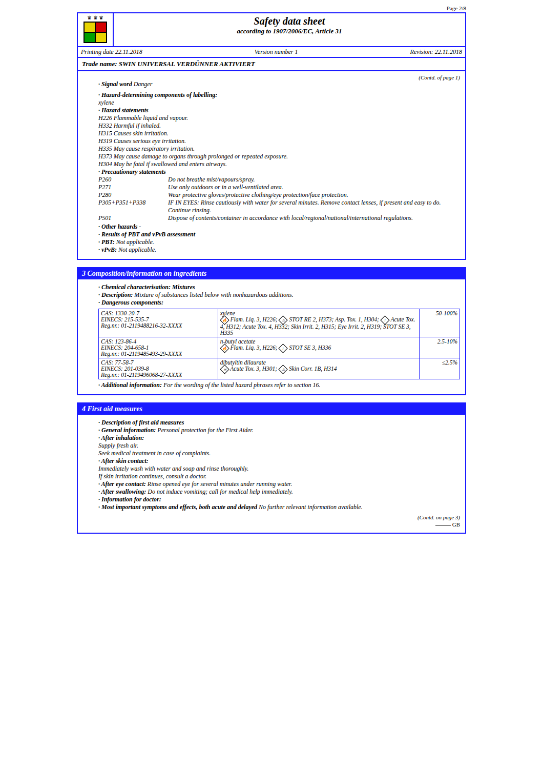Page 2/8
♛ ♛ ♛
Safety data sheet
according to 1907/2006/EC, Article 31
Printing date 22.11.2018
Version number 1
Revision: 22.11.2018
Trade name: SWIN UNIVERSAL VERDÜNNER AKTIVIERT
(Contd. of page 1)
· Signal word Danger
· Hazard-determining components of labelling:
xylene
· Hazard statements
H226 Flammable liquid and vapour.
H332 Harmful if inhaled.
H315 Causes skin irritation.
H319 Causes serious eye irritation.
H335 May cause respiratory irritation.
H373 May cause damage to organs through prolonged or repeated exposure.
H304 May be fatal if swallowed and enters airways.
· Precautionary statements
| P260 | Do not breathe mist/vapours/spray. |
| P271 | Use only outdoors or in a well-ventilated area. |
| P280 | Wear protective gloves/protective clothing/eye protection/face protection. |
| P305+P351+P338 | IF IN EYES: Rinse cautiously with water for several minutes. Remove contact lenses, if present and easy to do. Continue rinsing. |
| P501 | Dispose of contents/container in accordance with local/regional/national/international regulations. |
· Other hazards -
· Results of PBT and vPvB assessment
· PBT: Not applicable.
· vPvB: Not applicable.
3 Composition/information on ingredients
· Chemical characterisation: Mixtures
· Description: Mixture of substances listed below with nonhazardous additions.
· Dangerous components:
| CAS: 1330-20-7 EINECS: 215-535-7 Reg.nr.: 01-2119488216-32-XXXX | xylene 🔥 Flam. Liq. 3, H226; ⚠ STOT RE 2, H373; Asp. Tox. 1, H304; ! Acute Tox. 4, H312; Acute Tox. 4, H332; Skin Irrit. 2, H315; Eye Irrit. 2, H319; STOT SE 3, H335 | 50-100% |
| CAS: 123-86-4 EINECS: 204-658-1 Reg.nr.: 01-2119485493-29-XXXX | n-butyl acetate 🔥 Flam. Liq. 3, H226; ! STOT SE 3, H336 | 2.5-10% |
| CAS: 77-58-7 EINECS: 201-039-8 Reg.nr.: 01-2119496068-27-XXXX | dibutyltin dilaurate ☠ Acute Tox. 3, H301; ⚠ Skin Corr. 1B, H314 | ≤2.5% |
· Additional information: For the wording of the listed hazard phrases refer to section 16.
4 First aid measures
· Description of first aid measures
· General information: Personal protection for the First Aider.
· After inhalation:
Supply fresh air.
Seek medical treatment in case of complaints.
· After skin contact:
Immediately wash with water and soap and rinse thoroughly.
If skin irritation continues, consult a doctor.
· After eye contact: Rinse opened eye for several minutes under running water.
· After swallowing: Do not induce vomiting; call for medical help immediately.
· Information for doctor:
· Most important symptoms and effects, both acute and delayed No further relevant information available.
(Contd. on page 3)
GB